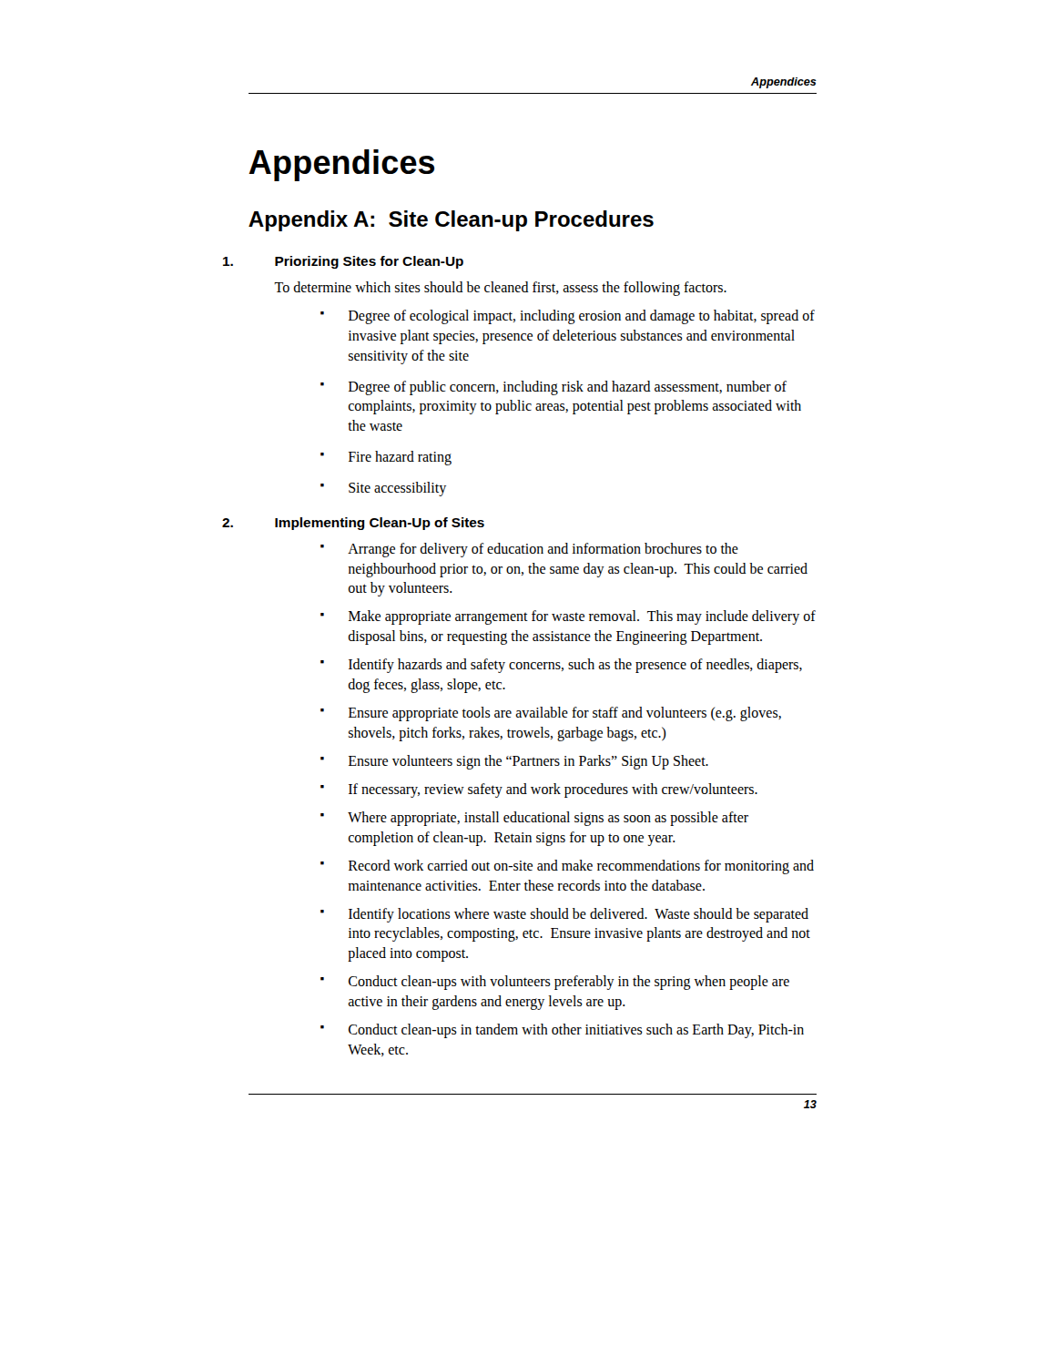Appendices
Appendices
Appendix A: Site Clean-up Procedures
1. Priorizing Sites for Clean-Up
To determine which sites should be cleaned first, assess the following factors.
Degree of ecological impact, including erosion and damage to habitat, spread of invasive plant species, presence of deleterious substances and environmental sensitivity of the site
Degree of public concern, including risk and hazard assessment, number of complaints, proximity to public areas, potential pest problems associated with the waste
Fire hazard rating
Site accessibility
2. Implementing Clean-Up of Sites
Arrange for delivery of education and information brochures to the neighbourhood prior to, or on, the same day as clean-up. This could be carried out by volunteers.
Make appropriate arrangement for waste removal. This may include delivery of disposal bins, or requesting the assistance the Engineering Department.
Identify hazards and safety concerns, such as the presence of needles, diapers, dog feces, glass, slope, etc.
Ensure appropriate tools are available for staff and volunteers (e.g. gloves, shovels, pitch forks, rakes, trowels, garbage bags, etc.)
Ensure volunteers sign the “Partners in Parks” Sign Up Sheet.
If necessary, review safety and work procedures with crew/volunteers.
Where appropriate, install educational signs as soon as possible after completion of clean-up. Retain signs for up to one year.
Record work carried out on-site and make recommendations for monitoring and maintenance activities. Enter these records into the database.
Identify locations where waste should be delivered. Waste should be separated into recyclables, composting, etc. Ensure invasive plants are destroyed and not placed into compost.
Conduct clean-ups with volunteers preferably in the spring when people are active in their gardens and energy levels are up.
Conduct clean-ups in tandem with other initiatives such as Earth Day, Pitch-in Week, etc.
13